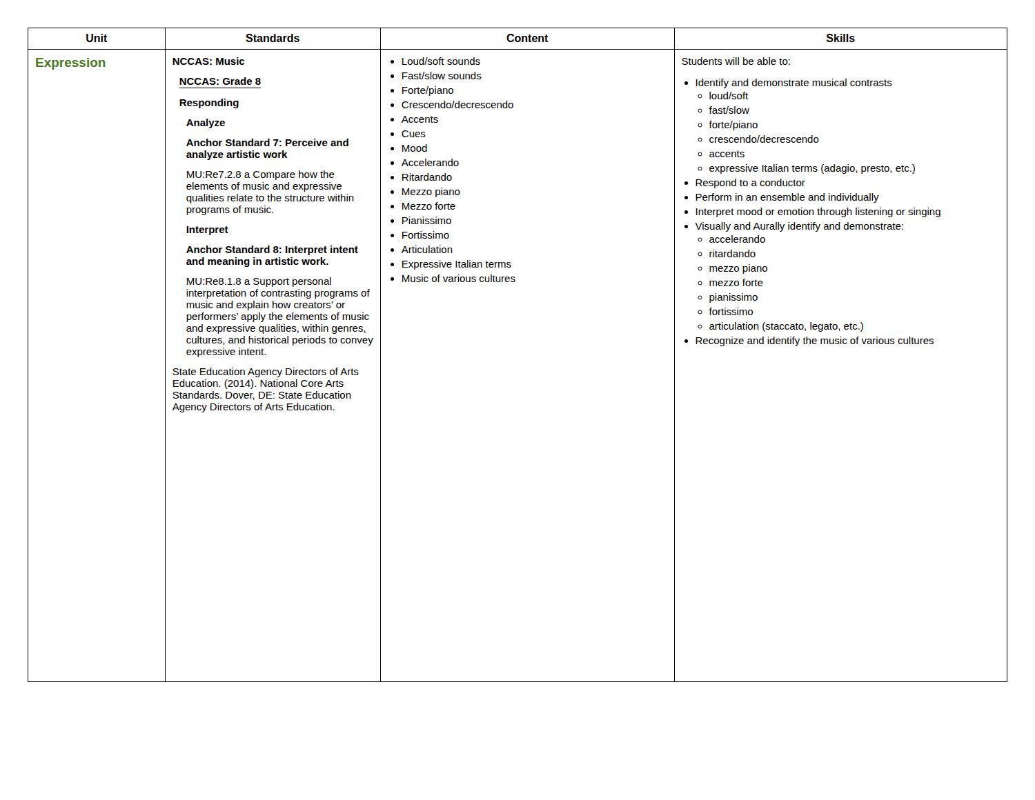| Unit | Standards | Content | Skills |
| --- | --- | --- | --- |
| Expression | NCCAS: Music NCCAS: Grade 8 Responding Analyze Anchor Standard 7: Perceive and analyze artistic work MU:Re7.2.8 a Compare how the elements of music and expressive qualities relate to the structure within programs of music. Interpret Anchor Standard 8: Interpret intent and meaning in artistic work. MU:Re8.1.8 a Support personal interpretation of contrasting programs of music and explain how creators’ or performers’ apply the elements of music and expressive qualities, within genres, cultures, and historical periods to convey expressive intent. State Education Agency Directors of Arts Education. (2014). National Core Arts Standards. Dover, DE: State Education Agency Directors of Arts Education. | Loud/soft sounds Fast/slow sounds Forte/piano Crescendo/decrescendo Accents Cues Mood Accelerando Ritardando Mezzo piano Mezzo forte Pianissimo Fortissimo Articulation Expressive Italian terms Music of various cultures | Students will be able to: Identify and demonstrate musical contrasts loud/soft fast/slow forte/piano crescendo/decrescendo accents expressive Italian terms (adagio, presto, etc.) Respond to a conductor Perform in an ensemble and individually Interpret mood or emotion through listening or singing Visually and Aurally identify and demonstrate: accelerando ritardando mezzo piano mezzo forte pianissimo fortissimo articulation (staccato, legato, etc.) Recognize and identify the music of various cultures |